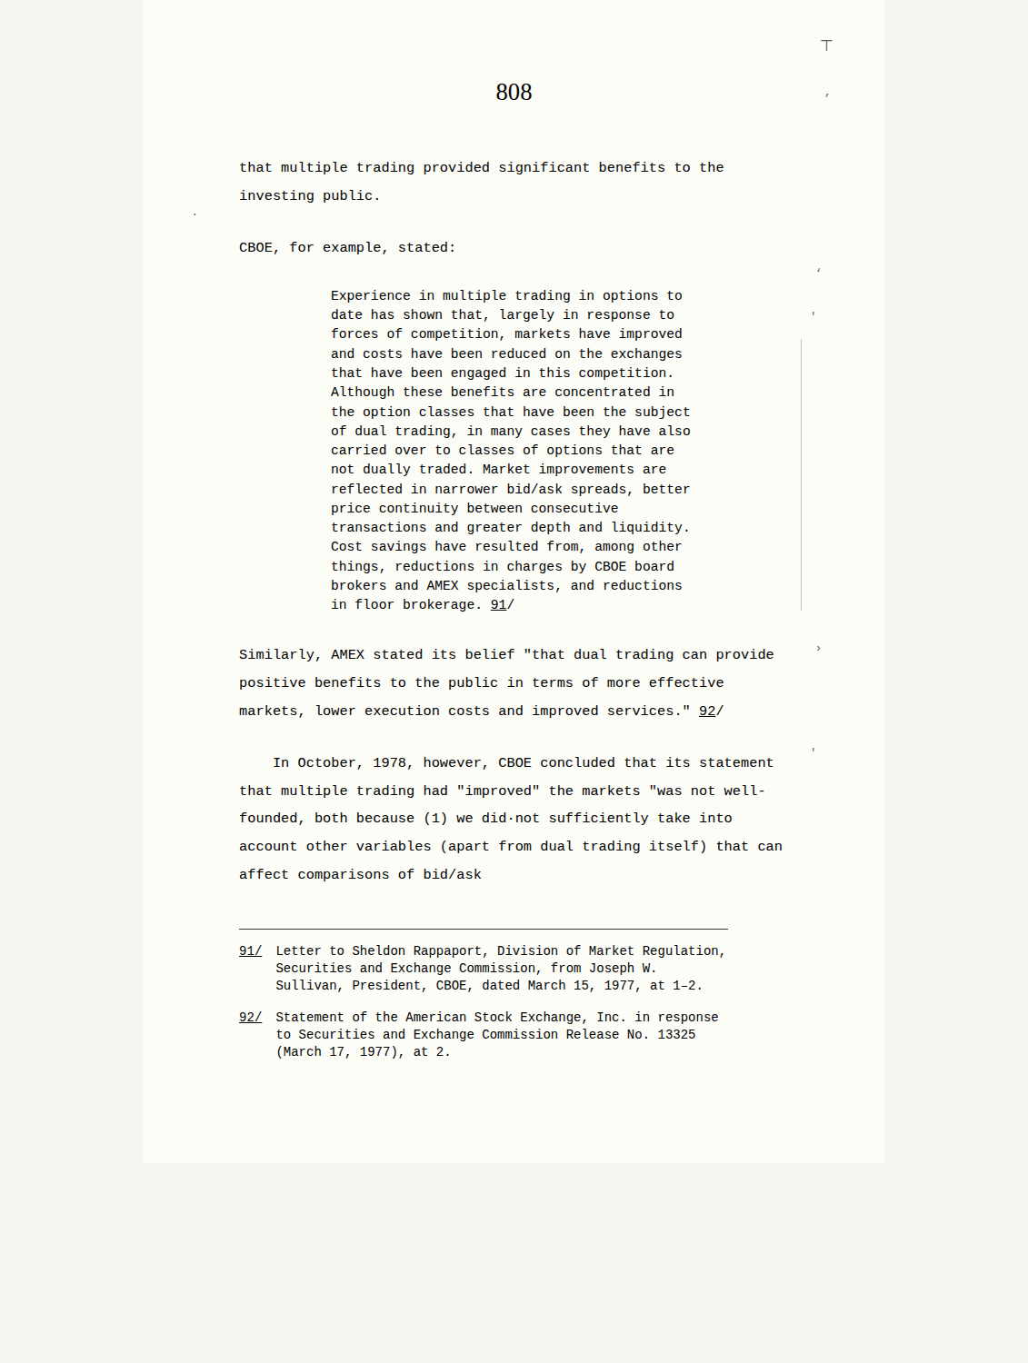⊤  
’
‘
′
›
′
.
808
that multiple trading provided significant benefits to the investing public.
CBOE, for example, stated:
Experience in multiple trading in options to date has shown that, largely in response to forces of competition, markets have improved and costs have been reduced on the exchanges that have been engaged in this competition. Although these benefits are concentrated in the option classes that have been the subject of dual trading, in many cases they have also carried over to classes of options that are not dually traded. Market improvements are reflected in narrower bid/ask spreads, better price continuity between consecutive transactions and greater depth and liquidity. Cost savings have resulted from, among other things, reductions in charges by CBOE board brokers and AMEX specialists, and reductions in floor brokerage. 91/
Similarly, AMEX stated its belief "that dual trading can provide positive benefits to the public in terms of more effective markets, lower execution costs and improved services." 92/
In October, 1978, however, CBOE concluded that its statement that multiple trading had "improved" the markets "was not well-founded, both because (1) we did·not sufficiently take into account other variables (apart from dual trading itself) that can affect comparisons of bid/ask
91/
Letter to Sheldon Rappaport, Division of Market Regulation, Securities and Exchange Commission, from Joseph W. Sullivan, President, CBOE, dated March 15, 1977, at 1–2.
92/
Statement of the American Stock Exchange, Inc. in response to Securities and Exchange Commission Release No. 13325 (March 17, 1977), at 2.